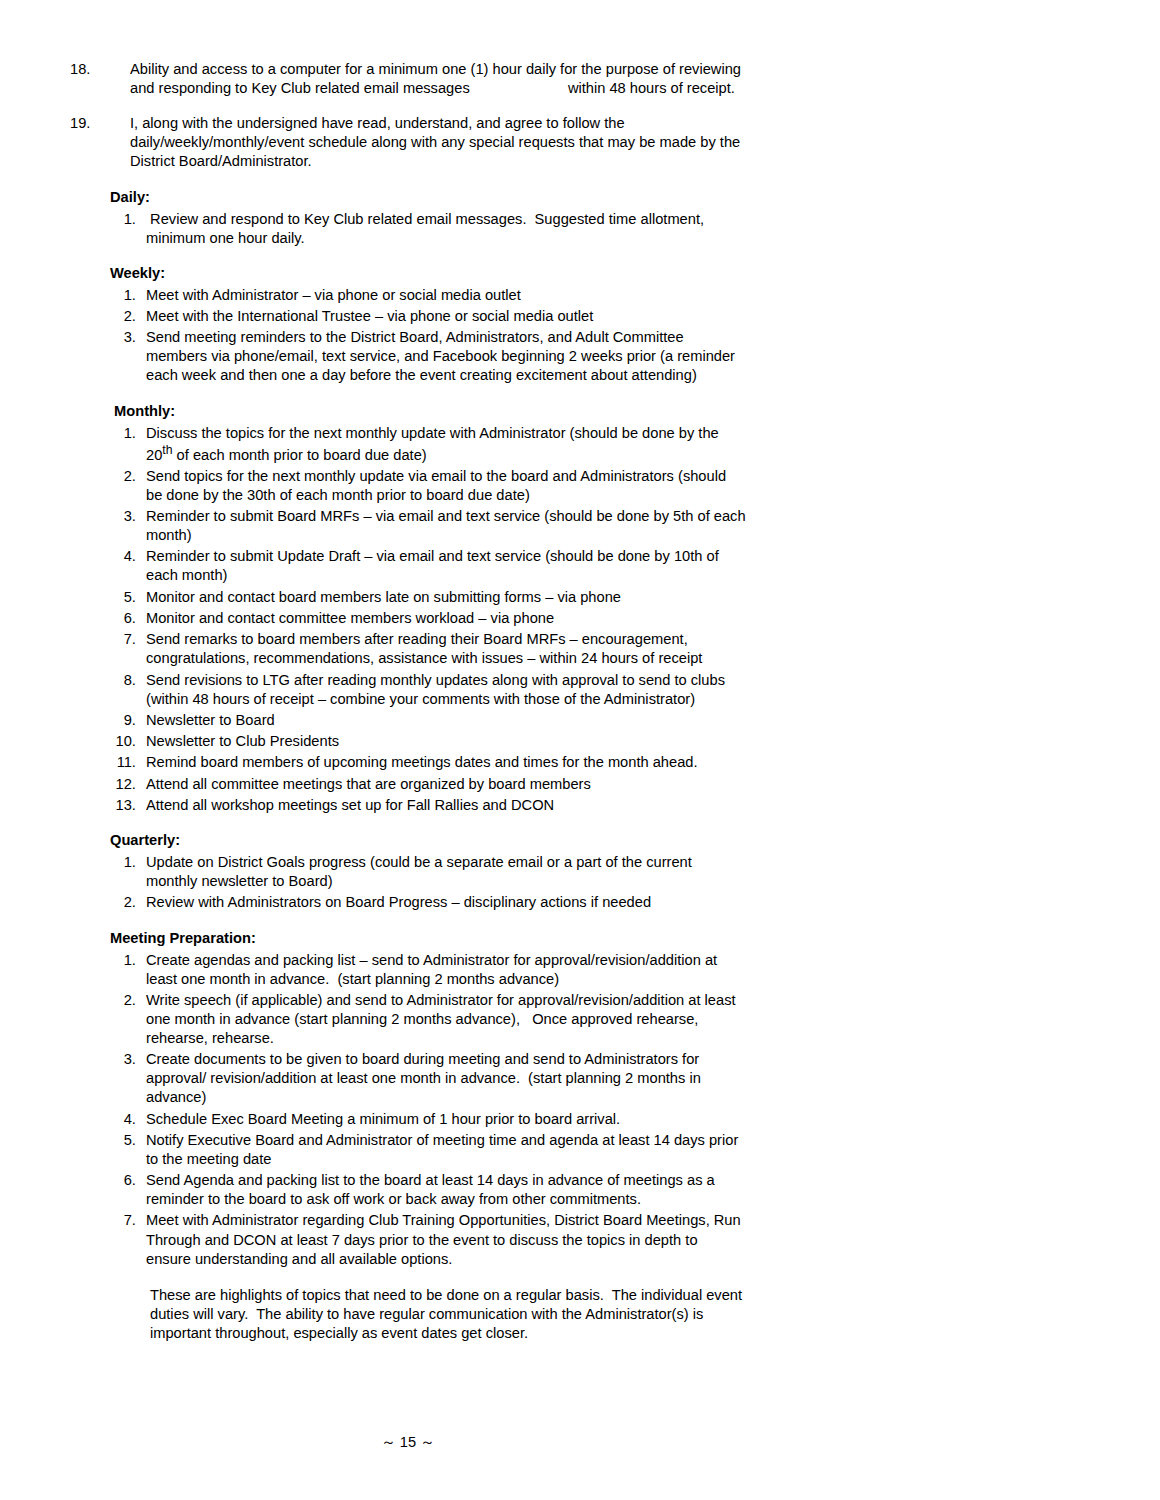18.
Ability and access to a computer for a minimum one (1) hour daily for the purpose of reviewing and responding to Key Club related email messages within 48 hours of receipt.
19.
I, along with the undersigned have read, understand, and agree to follow the daily/weekly/monthly/event schedule along with any special requests that may be made by the District Board/Administrator.
Daily:
Review and respond to Key Club related email messages. Suggested time allotment, minimum one hour daily.
Weekly:
Meet with Administrator – via phone or social media outlet
Meet with the International Trustee – via phone or social media outlet
Send meeting reminders to the District Board, Administrators, and Adult Committee members via phone/email, text service, and Facebook beginning 2 weeks prior (a reminder each week and then one a day before the event creating excitement about attending)
Monthly:
Discuss the topics for the next monthly update with Administrator (should be done by the 20th of each month prior to board due date)
Send topics for the next monthly update via email to the board and Administrators (should be done by the 30th of each month prior to board due date)
Reminder to submit Board MRFs – via email and text service (should be done by 5th of each month)
Reminder to submit Update Draft – via email and text service (should be done by 10th of each month)
Monitor and contact board members late on submitting forms – via phone
Monitor and contact committee members workload – via phone
Send remarks to board members after reading their Board MRFs – encouragement, congratulations, recommendations, assistance with issues – within 24 hours of receipt
Send revisions to LTG after reading monthly updates along with approval to send to clubs (within 48 hours of receipt – combine your comments with those of the Administrator)
Newsletter to Board
Newsletter to Club Presidents
Remind board members of upcoming meetings dates and times for the month ahead.
Attend all committee meetings that are organized by board members
Attend all workshop meetings set up for Fall Rallies and DCON
Quarterly:
Update on District Goals progress (could be a separate email or a part of the current monthly newsletter to Board)
Review with Administrators on Board Progress – disciplinary actions if needed
Meeting Preparation:
Create agendas and packing list – send to Administrator for approval/revision/addition at least one month in advance. (start planning 2 months advance)
Write speech (if applicable) and send to Administrator for approval/revision/addition at least one month in advance (start planning 2 months advance), Once approved rehearse, rehearse, rehearse.
Create documents to be given to board during meeting and send to Administrators for approval/ revision/addition at least one month in advance. (start planning 2 months in advance)
Schedule Exec Board Meeting a minimum of 1 hour prior to board arrival.
Notify Executive Board and Administrator of meeting time and agenda at least 14 days prior to the meeting date
Send Agenda and packing list to the board at least 14 days in advance of meetings as a reminder to the board to ask off work or back away from other commitments.
Meet with Administrator regarding Club Training Opportunities, District Board Meetings, Run Through and DCON at least 7 days prior to the event to discuss the topics in depth to ensure understanding and all available options.
These are highlights of topics that need to be done on a regular basis. The individual event duties will vary. The ability to have regular communication with the Administrator(s) is important throughout, especially as event dates get closer.
～ 15 ～